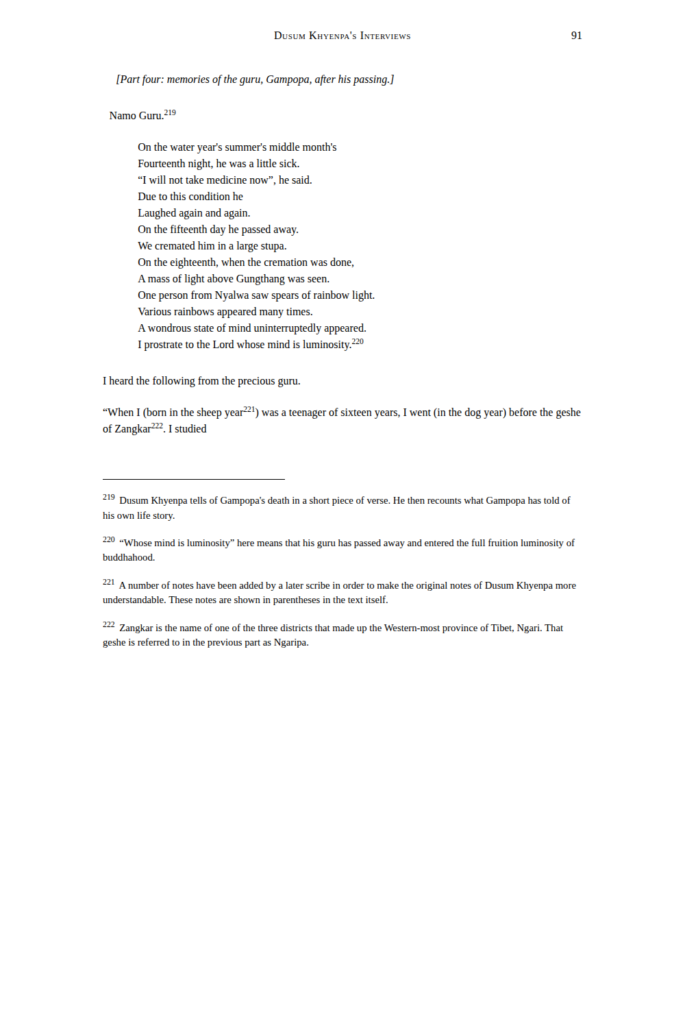Dusum Khyenpa's Interviews 91
[Part four: memories of the guru, Gampopa, after his passing.]
Namo Guru.219
On the water year's summer's middle month's
Fourteenth night, he was a little sick.
“I will not take medicine now”, he said.
Due to this condition he
Laughed again and again.
On the fifteenth day he passed away.
We cremated him in a large stupa.
On the eighteenth, when the cremation was done,
A mass of light above Gungthang was seen.
One person from Nyalwa saw spears of rainbow light.
Various rainbows appeared many times.
A wondrous state of mind uninterruptedly appeared.
I prostrate to the Lord whose mind is luminosity.220
I heard the following from the precious guru.
“When I (born in the sheep year221) was a teenager of sixteen years, I went (in the dog year) before the geshe of Zangkar222. I studied
219 Dusum Khyenpa tells of Gampopa's death in a short piece of verse. He then recounts what Gampopa has told of his own life story.
220 “Whose mind is luminosity” here means that his guru has passed away and entered the full fruition luminosity of buddhahood.
221 A number of notes have been added by a later scribe in order to make the original notes of Dusum Khyenpa more understandable. These notes are shown in parentheses in the text itself.
222 Zangkar is the name of one of the three districts that made up the Western-most province of Tibet, Ngari. That geshe is referred to in the previous part as Ngaripa.